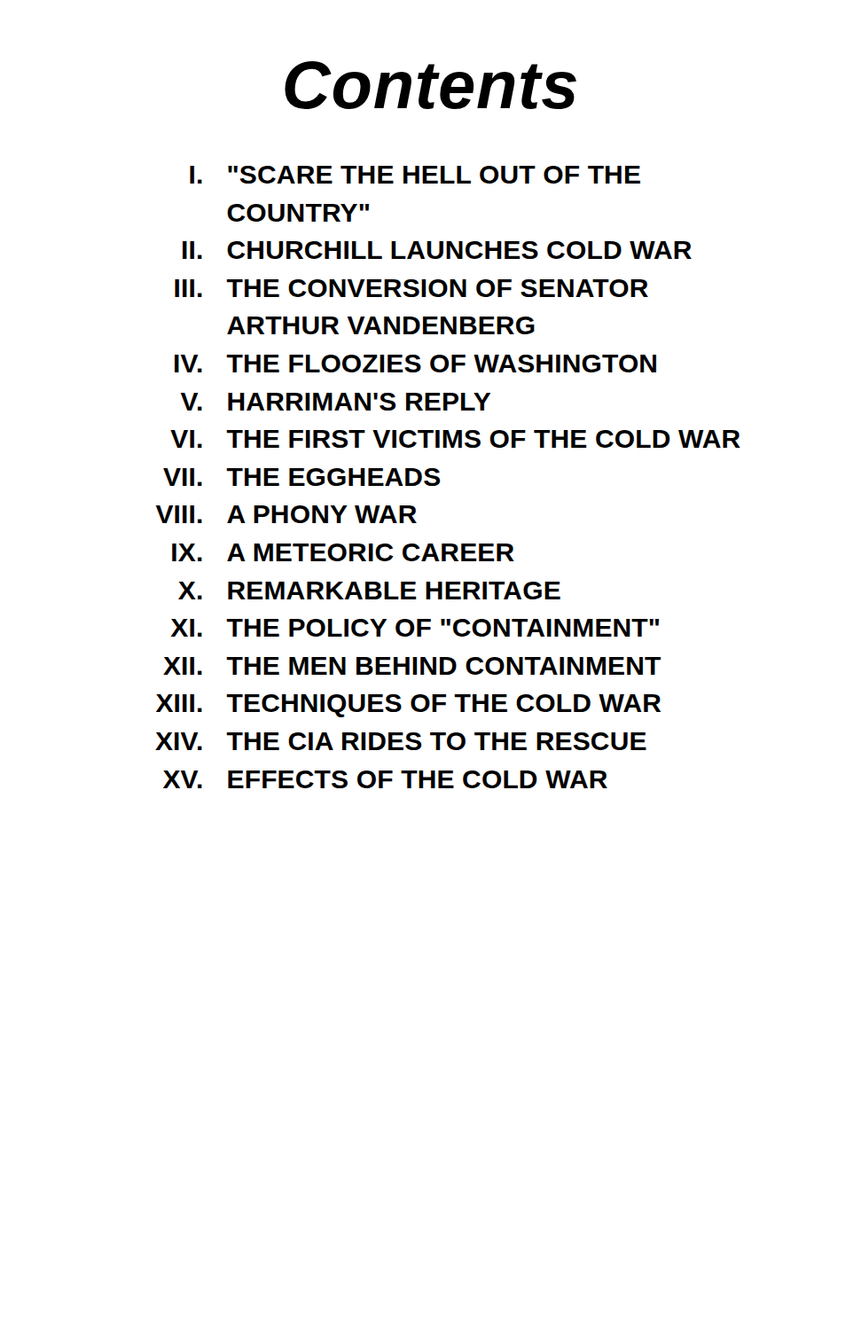Contents
I."Scare the Hell Out of the Country"
II. Churchill Launches Cold War
III. The Conversion of Senator Arthur Vandenberg
IV. The Floozies of Washington
V. Harriman's Reply
VI. The First Victims of the Cold War
VII. The Eggheads
VIII. A Phony War
IX. A Meteoric Career
X. Remarkable Heritage
XI. The Policy of "Containment"
XII. The Men Behind Containment
XIII. Techniques of the Cold War
XIV. The CIA Rides to the Rescue
XV. Effects of the Cold War